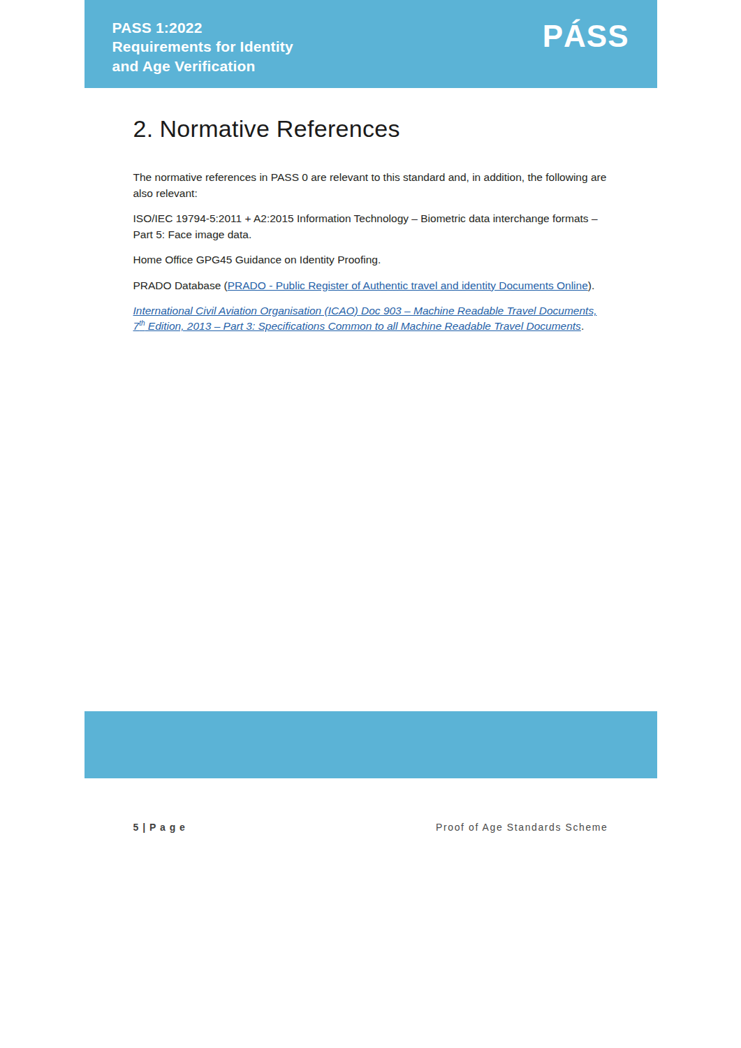PASS 1:2022 Requirements for Identity and Age Verification
PÁSS
2. Normative References
The normative references in PASS 0 are relevant to this standard and, in addition, the following are also relevant:
ISO/IEC 19794-5:2011 + A2:2015 Information Technology – Biometric data interchange formats – Part 5: Face image data.
Home Office GPG45 Guidance on Identity Proofing.
PRADO Database (PRADO - Public Register of Authentic travel and identity Documents Online).
International Civil Aviation Organisation (ICAO) Doc 903 – Machine Readable Travel Documents, 7th Edition, 2013 – Part 3: Specifications Common to all Machine Readable Travel Documents.
5 | P a g e
Proof of Age Standards Scheme